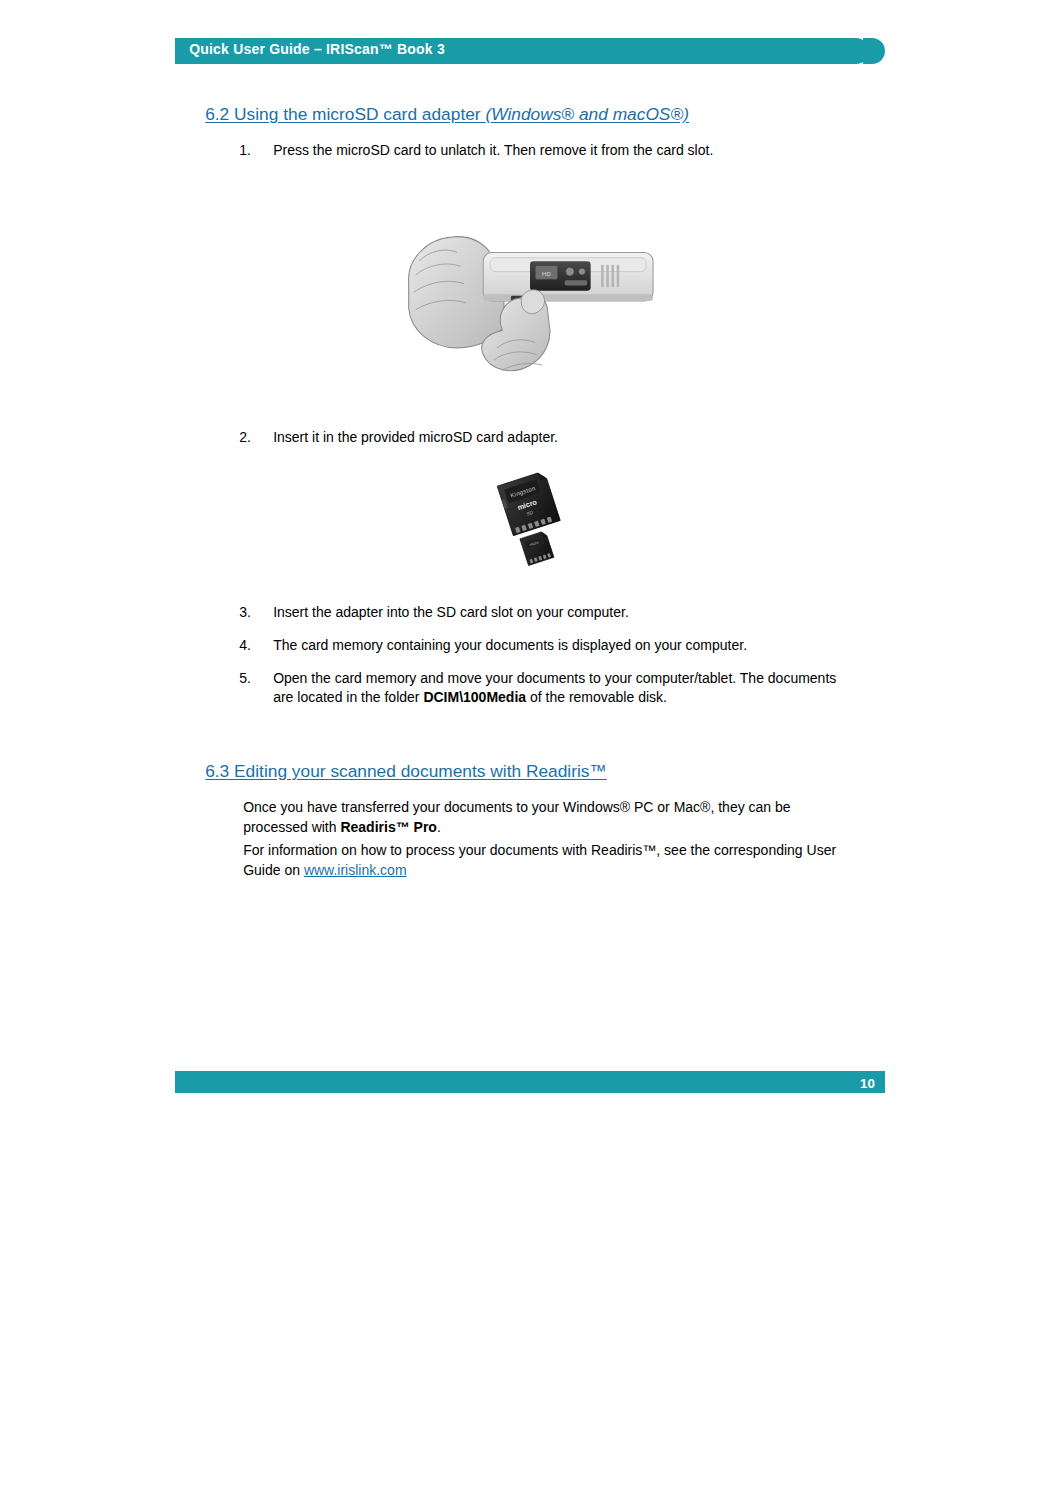Quick User Guide – IRIScan™ Book 3
6.2 Using the microSD card adapter (Windows® and macOS®)
Press the microSD card to unlatch it. Then remove it from the card slot.
HD
Insert it in the provided microSD card adapter.
Kingston micro SD micro
Insert the adapter into the SD card slot on your computer.
The card memory containing your documents is displayed on your computer.
Open the card memory and move your documents to your computer/tablet. The documents are located in the folder DCIM\100Media of the removable disk.
6.3 Editing your scanned documents with Readiris™
Once you have transferred your documents to your Windows® PC or Mac®, they can be processed with Readiris™ Pro.
For information on how to process your documents with Readiris™, see the corresponding User Guide on www.irislink.com
10